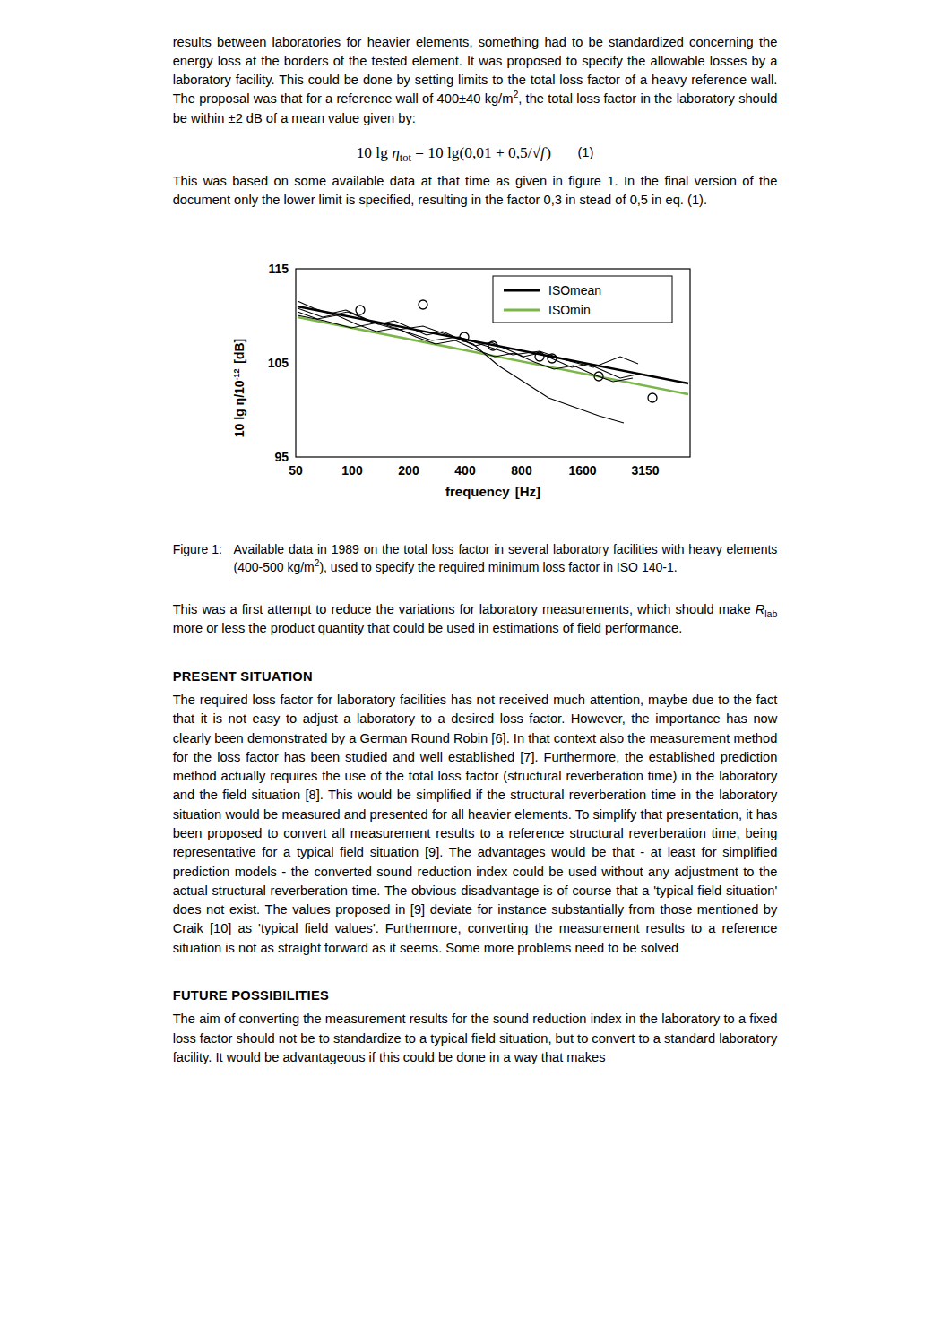results between laboratories for heavier elements, something had to be standardized concerning the energy loss at the borders of the tested element. It was proposed to specify the allowable losses by a laboratory facility. This could be done by setting limits to the total loss factor of a heavy reference wall. The proposal was that for a reference wall of 400±40 kg/m2, the total loss factor in the laboratory should be within ±2 dB of a mean value given by:
10 lg ηtot = 10 lg(0,01 + 0,5/√f ) (1)
This was based on some available data at that time as given in figure 1. In the final version of the document only the lower limit is specified, resulting in the factor 0,3 in stead of 0,5 in eq. (1).
Total loss factor versus frequency Graph of 10 lg eta over 10 to the minus 12 in decibels, from 95 to 115 dB, against frequency from 50 to 3150 Hz, showing ISOmean and ISOmin lines with measured data curves and circular data points. 10 lg η/10-12  [dB] 115 105 95 50 100 200 400 800 1600 3150 frequency  [Hz] ISOmean ISOmin
Figure 1: Available data in 1989 on the total loss factor in several laboratory facilities with heavy elements (400-500 kg/m2), used to specify the required minimum loss factor in ISO 140-1.
This was a first attempt to reduce the variations for laboratory measurements, which should make Rlab more or less the product quantity that could be used in estimations of field performance.
Present situation
The required loss factor for laboratory facilities has not received much attention, maybe due to the fact that it is not easy to adjust a laboratory to a desired loss factor. However, the importance has now clearly been demonstrated by a German Round Robin [6]. In that context also the measurement method for the loss factor has been studied and well established [7]. Furthermore, the established prediction method actually requires the use of the total loss factor (structural reverberation time) in the laboratory and the field situation [8]. This would be simplified if the structural reverberation time in the laboratory situation would be measured and presented for all heavier elements. To simplify that presentation, it has been proposed to convert all measurement results to a reference structural reverberation time, being representative for a typical field situation [9]. The advantages would be that - at least for simplified prediction models - the converted sound reduction index could be used without any adjustment to the actual structural reverberation time. The obvious disadvantage is of course that a 'typical field situation' does not exist. The values proposed in [9] deviate for instance substantially from those mentioned by Craik [10] as 'typical field values'. Furthermore, converting the measurement results to a reference situation is not as straight forward as it seems. Some more problems need to be solved
Future possibilities
The aim of converting the measurement results for the sound reduction index in the laboratory to a fixed loss factor should not be to standardize to a typical field situation, but to convert to a standard laboratory facility. It would be advantageous if this could be done in a way that makes